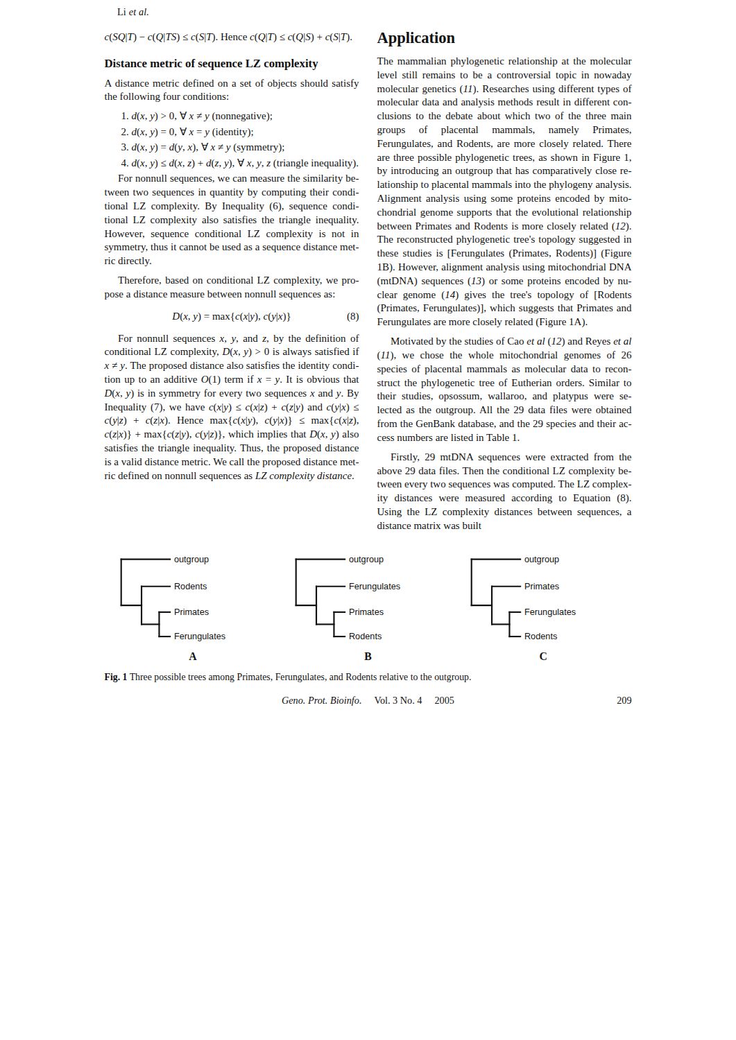Li et al.
c(SQ|T) − c(Q|TS) ≤ c(S|T). Hence c(Q|T) ≤ c(Q|S) + c(S|T).
Distance metric of sequence LZ complexity
A distance metric defined on a set of objects should satisfy the following four conditions:
1. d(x, y) > 0, ∀ x ≠ y (nonnegative);
2. d(x, y) = 0, ∀ x = y (identity);
3. d(x, y) = d(y, x), ∀ x ≠ y (symmetry);
4. d(x, y) ≤ d(x, z) + d(z, y), ∀ x, y, z (triangle inequality).
For nonnull sequences, we can measure the similarity between two sequences in quantity by computing their conditional LZ complexity. By Inequality (6), sequence conditional LZ complexity also satisfies the triangle inequality. However, sequence conditional LZ complexity is not in symmetry, thus it cannot be used as a sequence distance metric directly.
Therefore, based on conditional LZ complexity, we propose a distance measure between nonnull sequences as:
D(x, y) = max{c(x|y), c(y|x)}(8)
For nonnull sequences x, y, and z, by the definition of conditional LZ complexity, D(x, y) > 0 is always satisfied if x ≠ y. The proposed distance also satisfies the identity condition up to an additive O(1) term if x = y. It is obvious that D(x, y) is in symmetry for every two sequences x and y. By Inequality (7), we have c(x|y) ≤ c(x|z) + c(z|y) and c(y|x) ≤ c(y|z) + c(z|x). Hence max{c(x|y), c(y|x)} ≤ max{c(x|z), c(z|x)} + max{c(z|y), c(y|z)}, which implies that D(x, y) also satisfies the triangle inequality. Thus, the proposed distance is a valid distance metric. We call the proposed distance metric defined on nonnull sequences as LZ complexity distance.
Application
The mammalian phylogenetic relationship at the molecular level still remains to be a controversial topic in nowaday molecular genetics (11). Researches using different types of molecular data and analysis methods result in different conclusions to the debate about which two of the three main groups of placental mammals, namely Primates, Ferungulates, and Rodents, are more closely related. There are three possible phylogenetic trees, as shown in Figure 1, by introducing an outgroup that has comparatively close relationship to placental mammals into the phylogeny analysis. Alignment analysis using some proteins encoded by mitochondrial genome supports that the evolutional relationship between Primates and Rodents is more closely related (12). The reconstructed phylogenetic tree's topology suggested in these studies is [Ferungulates (Primates, Rodents)] (Figure 1B). However, alignment analysis using mitochondrial DNA (mtDNA) sequences (13) or some proteins encoded by nuclear genome (14) gives the tree's topology of [Rodents (Primates, Ferungulates)], which suggests that Primates and Ferungulates are more closely related (Figure 1A).
Motivated by the studies of Cao et al (12) and Reyes et al (11), we chose the whole mitochondrial genomes of 26 species of placental mammals as molecular data to reconstruct the phylogenetic tree of Eutherian orders. Similar to their studies, opsossum, wallaroo, and platypus were selected as the outgroup. All the 29 data files were obtained from the GenBank database, and the 29 species and their access numbers are listed in Table 1.
Firstly, 29 mtDNA sequences were extracted from the above 29 data files. Then the conditional LZ complexity between every two sequences was computed. The LZ complexity distances were measured according to Equation (8). Using the LZ complexity distances between sequences, a distance matrix was built
outgroup Rodents Primates Ferungulates
A
outgroup Ferungulates Primates Rodents
B
outgroup Primates Ferungulates Rodents
C
Fig. 1 Three possible trees among Primates, Ferungulates, and Rodents relative to the outgroup.
Geno. Prot. Bioinfo. Vol. 3 No. 4 2005 209